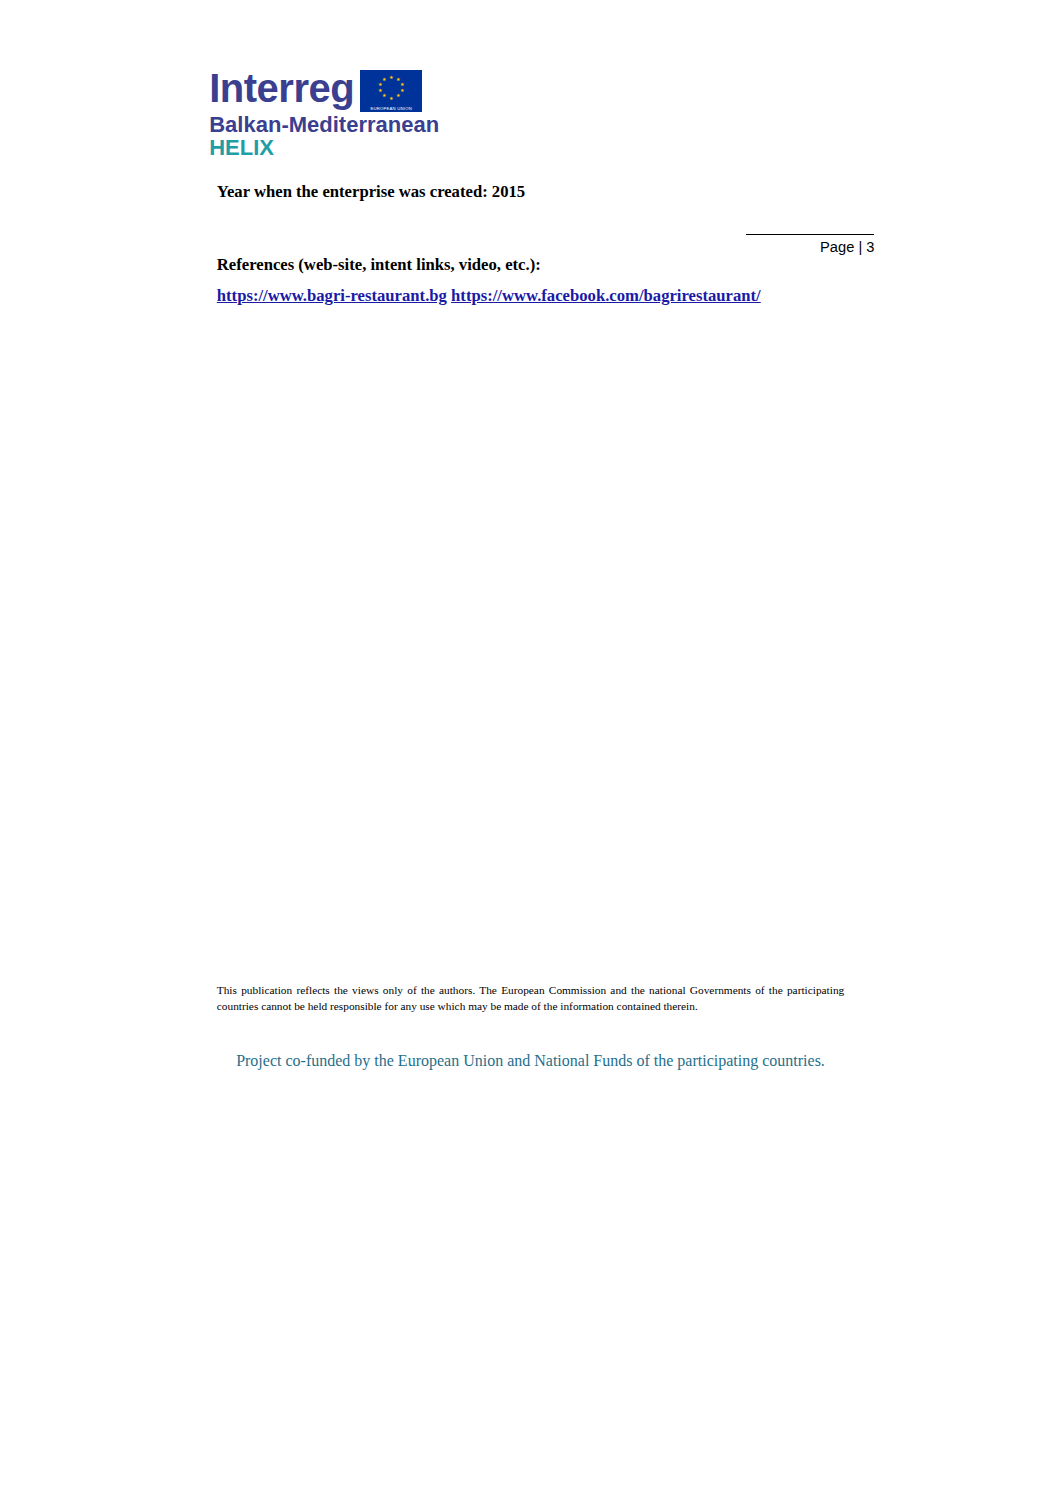Interreg
★ ★ ★ ★ ★ ★ ★ ★ ★ ★
EUROPEAN UNION
Balkan-Mediterranean
HELIX
Page | 3
Year when the enterprise was created: 2015
References (web-site, intent links, video, etc.):
https://www.bagri-restaurant.bg https://www.facebook.com/bagrirestaurant/
This publication reflects the views only of the authors. The European Commission and the national Governments of the participating countries cannot be held responsible for any use which may be made of the information contained therein.
Project co-funded by the European Union and National Funds of the participating countries.